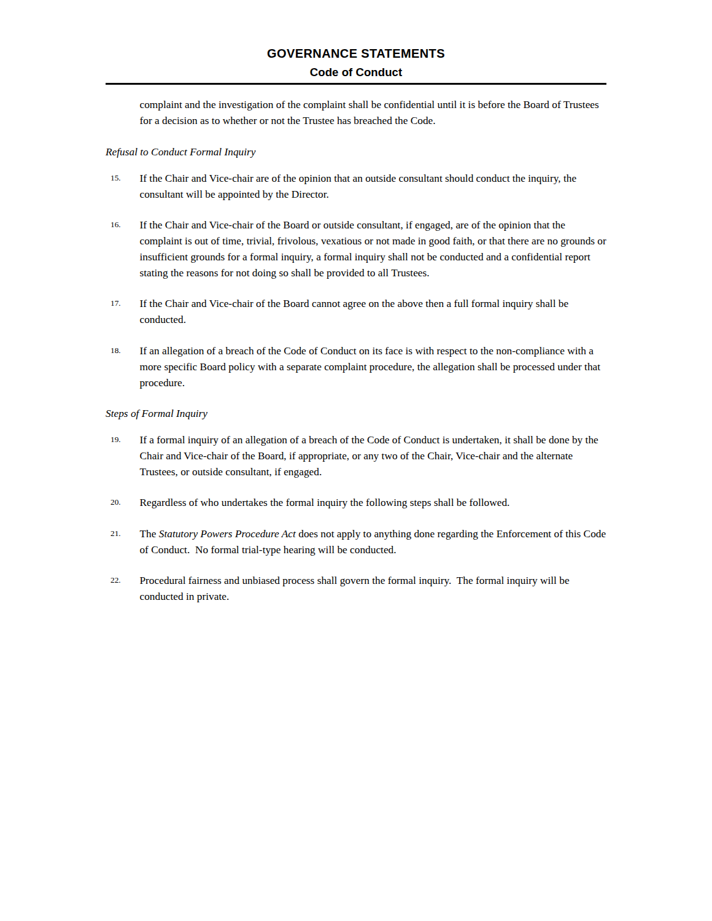GOVERNANCE STATEMENTS
Code of Conduct
complaint and the investigation of the complaint shall be confidential until it is before the Board of Trustees for a decision as to whether or not the Trustee has breached the Code.
Refusal to Conduct Formal Inquiry
15. If the Chair and Vice-chair are of the opinion that an outside consultant should conduct the inquiry, the consultant will be appointed by the Director.
16. If the Chair and Vice-chair of the Board or outside consultant, if engaged, are of the opinion that the complaint is out of time, trivial, frivolous, vexatious or not made in good faith, or that there are no grounds or insufficient grounds for a formal inquiry, a formal inquiry shall not be conducted and a confidential report stating the reasons for not doing so shall be provided to all Trustees.
17. If the Chair and Vice-chair of the Board cannot agree on the above then a full formal inquiry shall be conducted.
18. If an allegation of a breach of the Code of Conduct on its face is with respect to the non-compliance with a more specific Board policy with a separate complaint procedure, the allegation shall be processed under that procedure.
Steps of Formal Inquiry
19. If a formal inquiry of an allegation of a breach of the Code of Conduct is undertaken, it shall be done by the Chair and Vice-chair of the Board, if appropriate, or any two of the Chair, Vice-chair and the alternate Trustees, or outside consultant, if engaged.
20. Regardless of who undertakes the formal inquiry the following steps shall be followed.
21. The Statutory Powers Procedure Act does not apply to anything done regarding the Enforcement of this Code of Conduct. No formal trial-type hearing will be conducted.
22. Procedural fairness and unbiased process shall govern the formal inquiry. The formal inquiry will be conducted in private.